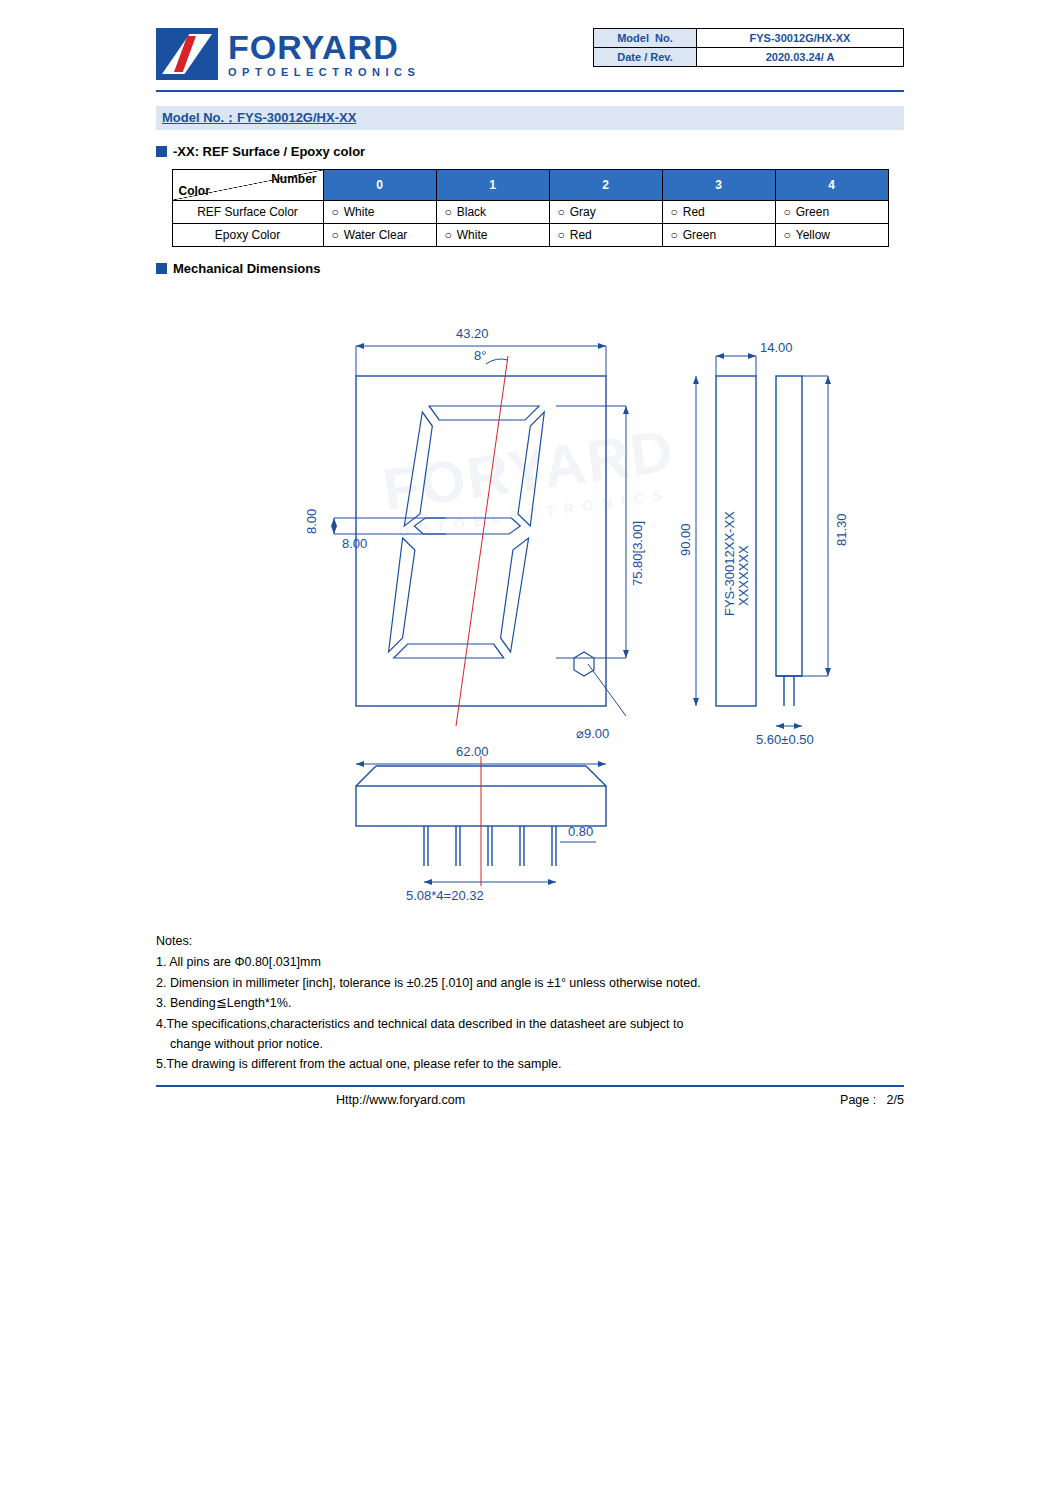FORYARD
OPTOELECTRONICS
| Model No. | FYS-30012G/HX-XX |
| Date / Rev. | 2020.03.24/ A |
Model No.：FYS-30012G/HX-XX
-XX: REF Surface / Epoxy color
| Color Number | 0 | 1 | 2 | 3 | 4 |
| --- | --- | --- | --- | --- | --- |
| REF Surface Color | White | Black | Gray | Red | Green |
| Epoxy Color | Water Clear | White | Red | Green | Yellow |
Mechanical Dimensions
FORYARD
OPTOELECTRONICS
8° 43.20 8.00 8.00 75.80[3.00] ⌀9.00 14.00 90.00 81.30 FYS-30012XX-XX XXXXXXX 5.60±0.50 62.00 0.80 5.08*4=20.32
Notes:
1. All pins are Φ0.80[.031]mm
2. Dimension in millimeter [inch], tolerance is ±0.25 [.010] and angle is ±1° unless otherwise noted.
3. Bending≦Length*1%.
4.The specifications,characteristics and technical data described in the datasheet are subject to
change without prior notice.
5.The drawing is different from the actual one, please refer to the sample.
Http://www.foryard.com
Page : 2/5